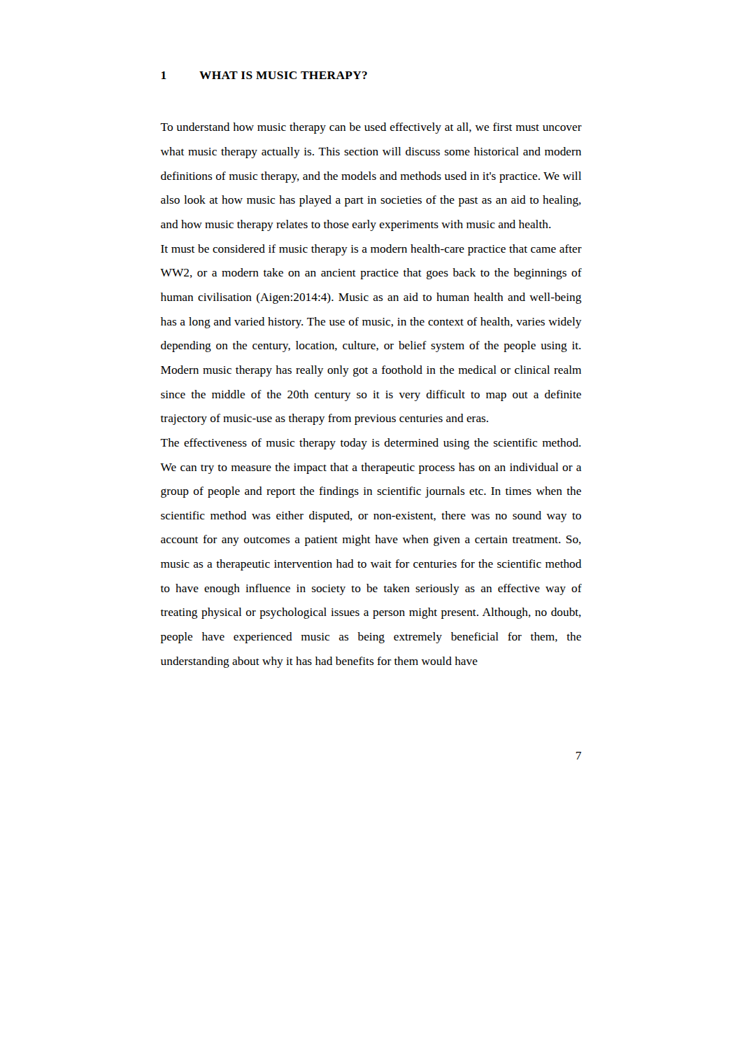1 WHAT IS MUSIC THERAPY?
To understand how music therapy can be used effectively at all, we first must uncover what music therapy actually is. This section will discuss some historical and modern definitions of music therapy, and the models and methods used in it's practice. We will also look at how music has played a part in societies of the past as an aid to healing, and how music therapy relates to those early experiments with music and health.
It must be considered if music therapy is a modern health-care practice that came after WW2, or a modern take on an ancient practice that goes back to the beginnings of human civilisation (Aigen:2014:4). Music as an aid to human health and well-being has a long and varied history. The use of music, in the context of health, varies widely depending on the century, location, culture, or belief system of the people using it. Modern music therapy has really only got a foothold in the medical or clinical realm since the middle of the 20th century so it is very difficult to map out a definite trajectory of music-use as therapy from previous centuries and eras.
The effectiveness of music therapy today is determined using the scientific method. We can try to measure the impact that a therapeutic process has on an individual or a group of people and report the findings in scientific journals etc. In times when the scientific method was either disputed, or non-existent, there was no sound way to account for any outcomes a patient might have when given a certain treatment. So, music as a therapeutic intervention had to wait for centuries for the scientific method to have enough influence in society to be taken seriously as an effective way of treating physical or psychological issues a person might present. Although, no doubt, people have experienced music as being extremely beneficial for them, the understanding about why it has had benefits for them would have
7